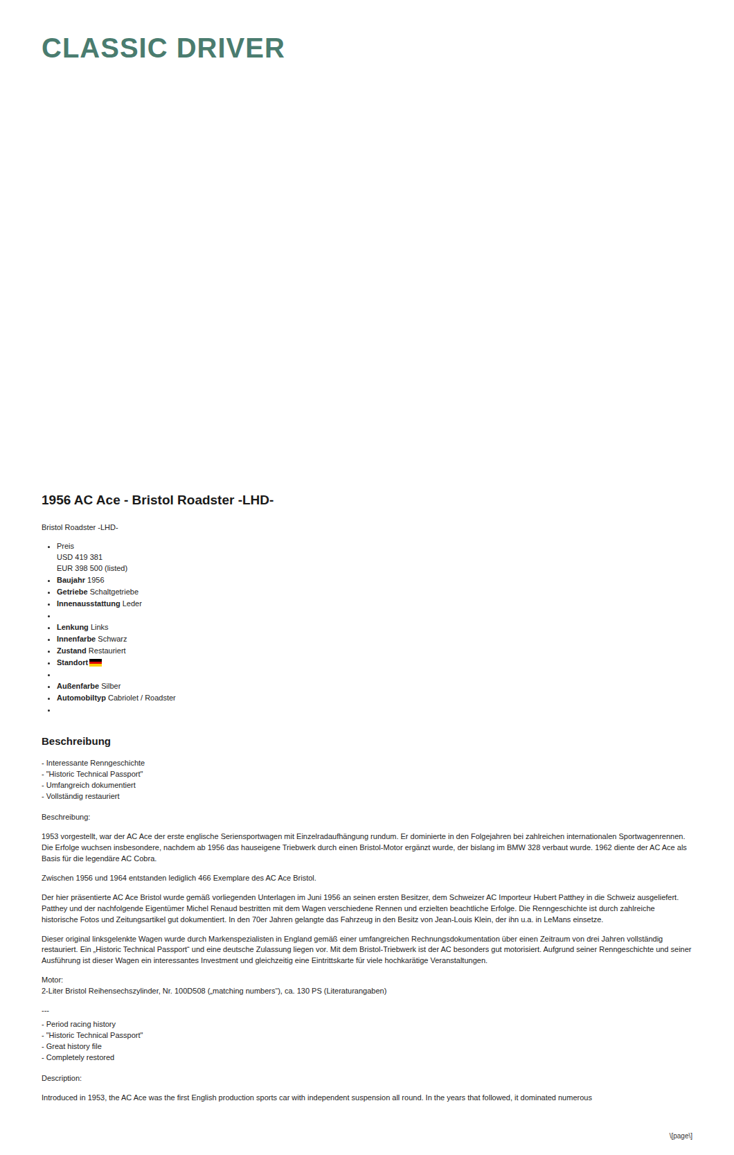CLASSIC DRIVER
1956 AC Ace - Bristol Roadster -LHD-
Bristol Roadster -LHD-
Preis
USD 419 381
EUR 398 500 (listed)
Baujahr 1956
Getriebe Schaltgetriebe
Innenausstattung Leder
Lenkung Links
Innenfarbe Schwarz
Zustand Restauriert
Standort
Außenfarbe Silber
Automobiltyp Cabriolet / Roadster
Beschreibung
- Interessante Renngeschichte - "Historic Technical Passport" - Umfangreich dokumentiert - Vollständig restauriert
Beschreibung:
1953 vorgestellt, war der AC Ace der erste englische Seriensportwagen mit Einzelradaufhängung rundum. Er dominierte in den Folgejahren bei zahlreichen internationalen Sportwagenrennen. Die Erfolge wuchsen insbesondere, nachdem ab 1956 das hauseigene Triebwerk durch einen Bristol-Motor ergänzt wurde, der bislang im BMW 328 verbaut wurde. 1962 diente der AC Ace als Basis für die legendäre AC Cobra.
Zwischen 1956 und 1964 entstanden lediglich 466 Exemplare des AC Ace Bristol.
Der hier präsentierte AC Ace Bristol wurde gemäß vorliegenden Unterlagen im Juni 1956 an seinen ersten Besitzer, dem Schweizer AC Importeur Hubert Patthey in die Schweiz ausgeliefert. Patthey und der nachfolgende Eigentümer Michel Renaud bestritten mit dem Wagen verschiedene Rennen und erzielten beachtliche Erfolge. Die Renngeschichte ist durch zahlreiche historische Fotos und Zeitungsartikel gut dokumentiert. In den 70er Jahren gelangte das Fahrzeug in den Besitz von Jean-Louis Klein, der ihn u.a. in LeMans einsetze.
Dieser original linksgelenkte Wagen wurde durch Markenspezialisten in England gemäß einer umfangreichen Rechnungsdokumentation über einen Zeitraum von drei Jahren vollständig restauriert. Ein „Historic Technical Passport“ und eine deutsche Zulassung liegen vor. Mit dem Bristol-Triebwerk ist der AC besonders gut motorisiert. Aufgrund seiner Renngeschichte und seiner Ausführung ist dieser Wagen ein interessantes Investment und gleichzeitig eine Eintrittskarte für viele hochkarätige Veranstaltungen.
Motor: 2-Liter Bristol Reihensechszylinder, Nr. 100D508 („matching numbers“), ca. 130 PS (Literaturangaben)
---
- Period racing history - "Historic Technical Passport" - Great history file - Completely restored
Description:
Introduced in 1953, the AC Ace was the first English production sports car with independent suspension all round. In the years that followed, it dominated numerous
\[page\]